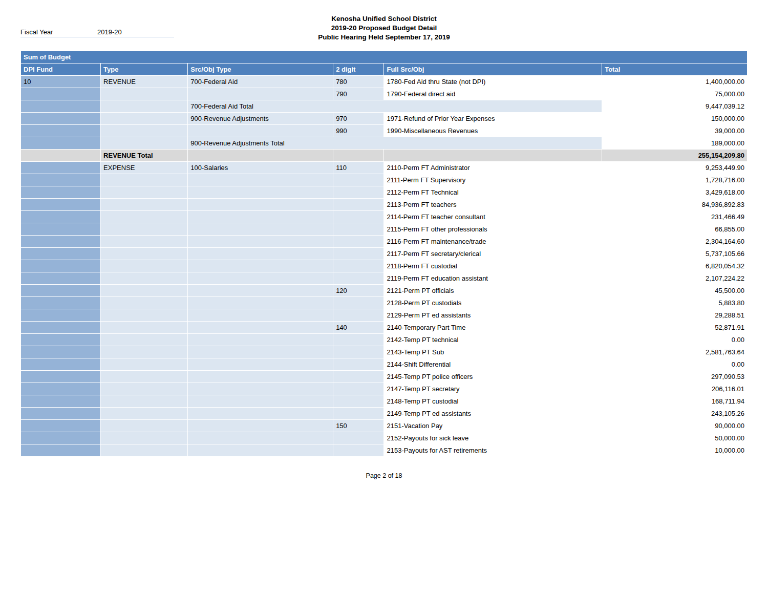Kenosha Unified School District
2019-20 Proposed Budget Detail
Public Hearing Held September 17, 2019
Fiscal Year
2019-20
| Sum of Budget |
| DPI Fund | Type | Src/Obj Type | 2 digit | Full Src/Obj | Total |
| 10 | REVENUE | 700-Federal Aid | 780 | 1780-Fed Aid thru State (not DPI) | 1,400,000.00 |
| | | | 790 | 1790-Federal direct aid | 75,000.00 |
| | | 700-Federal Aid Total | 9,447,039.12 |
| | | 900-Revenue Adjustments | 970 | 1971-Refund of Prior Year Expenses | 150,000.00 |
| | | | 990 | 1990-Miscellaneous Revenues | 39,000.00 |
| | | 900-Revenue Adjustments Total | 189,000.00 |
| | REVENUE Total | | | | 255,154,209.80 |
| | EXPENSE | 100-Salaries | 110 | 2110-Perm FT Administrator | 9,253,449.90 |
| | | | | 2111-Perm FT Supervisory | 1,728,716.00 |
| | | | | 2112-Perm FT Technical | 3,429,618.00 |
| | | | | 2113-Perm FT teachers | 84,936,892.83 |
| | | | | 2114-Perm FT teacher consultant | 231,466.49 |
| | | | | 2115-Perm FT other professionals | 66,855.00 |
| | | | | 2116-Perm FT maintenance/trade | 2,304,164.60 |
| | | | | 2117-Perm FT secretary/clerical | 5,737,105.66 |
| | | | | 2118-Perm FT custodial | 6,820,054.32 |
| | | | | 2119-Perm FT education assistant | 2,107,224.22 |
| | | | 120 | 2121-Perm PT officials | 45,500.00 |
| | | | | 2128-Perm PT custodials | 5,883.80 |
| | | | | 2129-Perm PT ed assistants | 29,288.51 |
| | | | 140 | 2140-Temporary Part Time | 52,871.91 |
| | | | | 2142-Temp PT technical | 0.00 |
| | | | | 2143-Temp PT Sub | 2,581,763.64 |
| | | | | 2144-Shift Differential | 0.00 |
| | | | | 2145-Temp PT police officers | 297,090.53 |
| | | | | 2147-Temp PT secretary | 206,116.01 |
| | | | | 2148-Temp PT custodial | 168,711.94 |
| | | | | 2149-Temp PT ed assistants | 243,105.26 |
| | | | 150 | 2151-Vacation Pay | 90,000.00 |
| | | | | 2152-Payouts for sick leave | 50,000.00 |
| | | | | 2153-Payouts for AST retirements | 10,000.00 |
Page 2 of 18